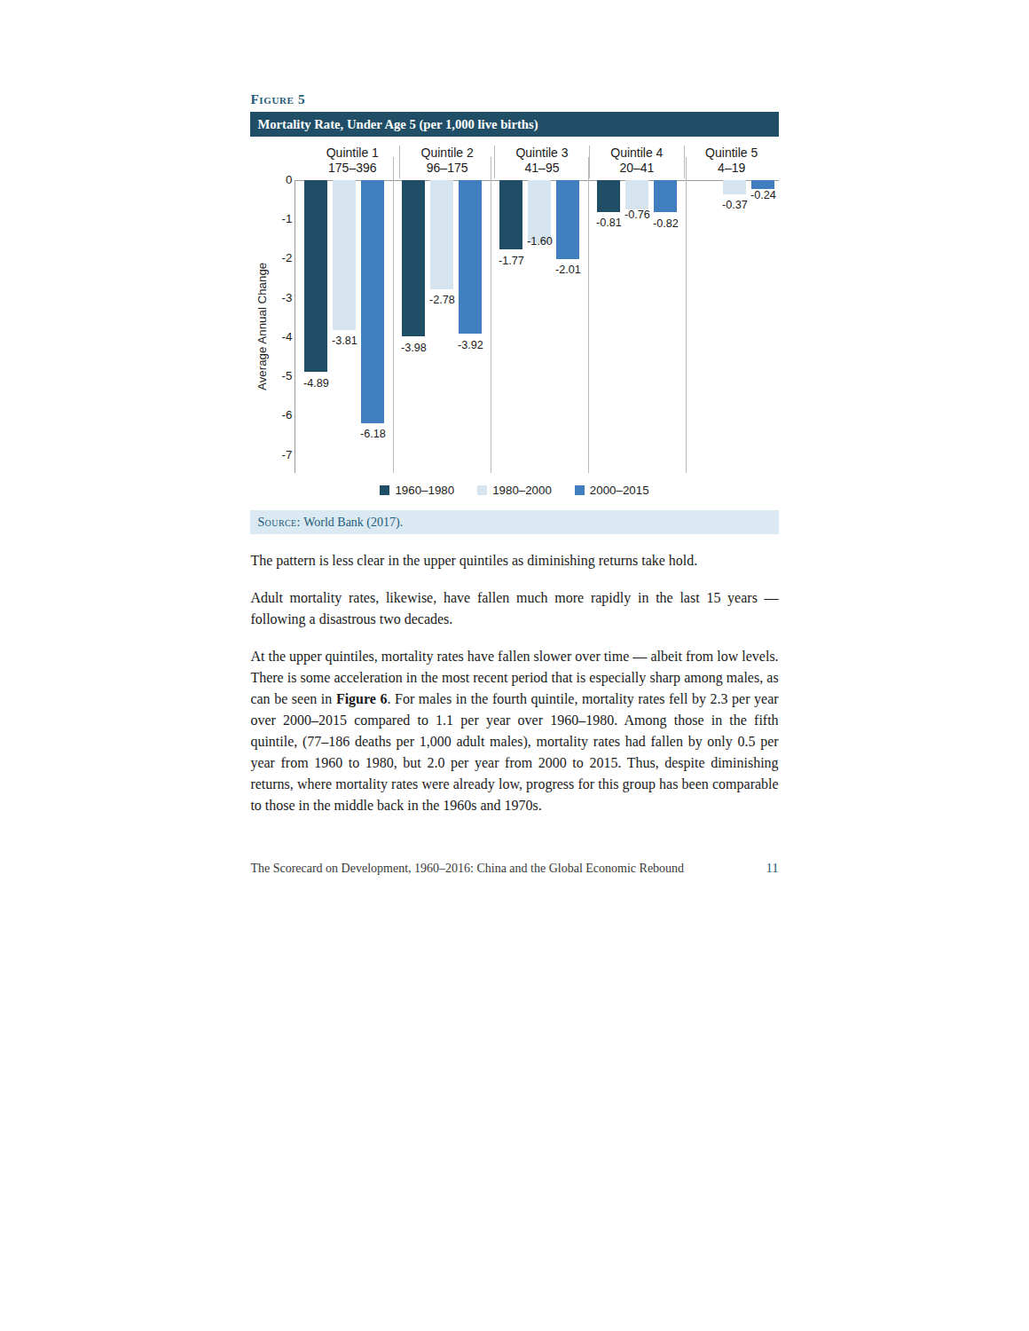Figure 5
Mortality Rate, Under Age 5 (per 1,000 live births)
Quintile 1175–396
Quintile 296–175
Quintile 341–95
Quintile 420–41
Quintile 54–19
Average Annual Change
0 -1 -2 -3 -4 -5 -6 -7
-4.89
-3.81
-6.18
-3.98
-2.78
-3.92
-1.77
-1.60
-2.01
-0.81
-0.76
-0.82
-0.37
-0.24
1960–1980
1980–2000
2000–2015
Source: World Bank (2017).
The pattern is less clear in the upper quintiles as diminishing returns take hold.
Adult mortality rates, likewise, have fallen much more rapidly in the last 15 years — following a disastrous two decades.
At the upper quintiles, mortality rates have fallen slower over time — albeit from low levels. There is some acceleration in the most recent period that is especially sharp among males, as can be seen in Figure 6. For males in the fourth quintile, mortality rates fell by 2.3 per year over 2000–2015 compared to 1.1 per year over 1960–1980. Among those in the fifth quintile, (77–186 deaths per 1,000 adult males), mortality rates had fallen by only 0.5 per year from 1960 to 1980, but 2.0 per year from 2000 to 2015. Thus, despite diminishing returns, where mortality rates were already low, progress for this group has been comparable to those in the middle back in the 1960s and 1970s.
The Scorecard on Development, 1960–2016: China and the Global Economic Rebound
11